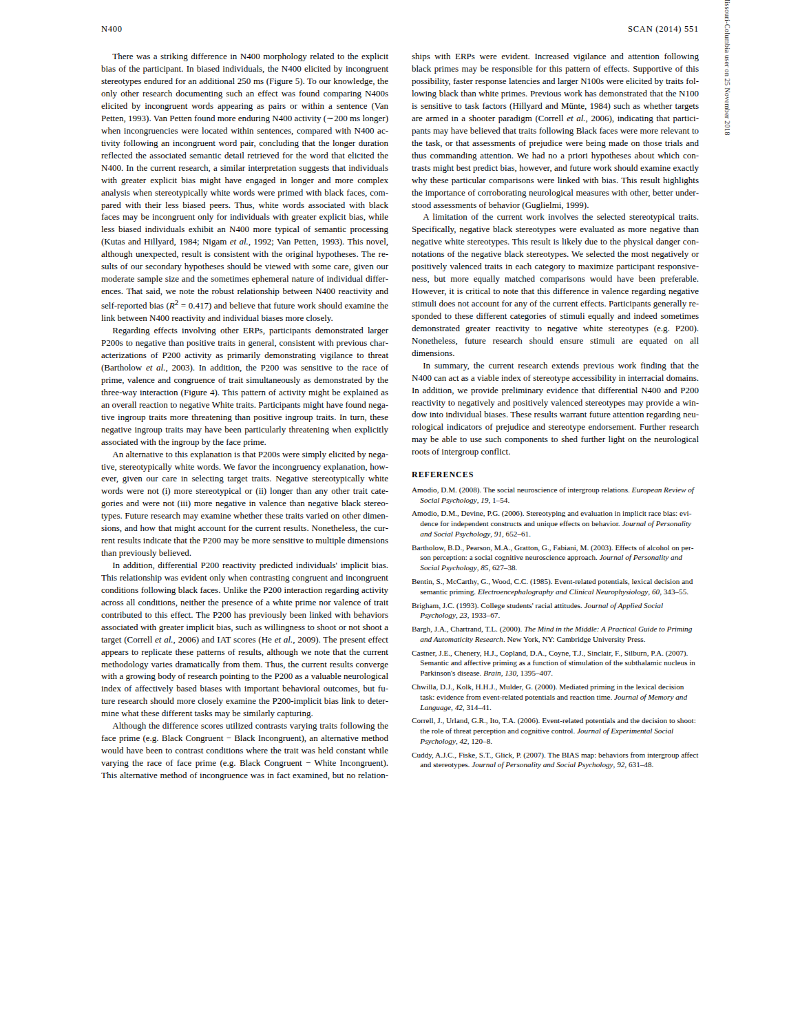N400
SCAN (2014) 551
Downloaded from https://academic.oup.com/scan/article-abstract/9/4/544/1631467 by University of Missouri-Columbia user on 25 November 2018
There was a striking difference in N400 morphology related to the explicit bias of the participant. In biased individuals, the N400 elicited by incongruent stereotypes endured for an additional 250 ms (Figure 5). To our knowledge, the only other research documenting such an effect was found comparing N400s elicited by incongruent words appearing as pairs or within a sentence (Van Petten, 1993). Van Petten found more enduring N400 activity (∼200 ms longer) when incongruencies were located within sentences, compared with N400 activity following an incongruent word pair, concluding that the longer duration reflected the associated semantic detail retrieved for the word that elicited the N400. In the current research, a similar interpretation suggests that individuals with greater explicit bias might have engaged in longer and more complex analysis when stereotypically white words were primed with black faces, compared with their less biased peers. Thus, white words associated with black faces may be incongruent only for individuals with greater explicit bias, while less biased individuals exhibit an N400 more typical of semantic processing (Kutas and Hillyard, 1984; Nigam et al., 1992; Van Petten, 1993). This novel, although unexpected, result is consistent with the original hypotheses. The results of our secondary hypotheses should be viewed with some care, given our moderate sample size and the sometimes ephemeral nature of individual differences. That said, we note the robust relationship between N400 reactivity and self-reported bias (R2 = 0.417) and believe that future work should examine the link between N400 reactivity and individual biases more closely.
Regarding effects involving other ERPs, participants demonstrated larger P200s to negative than positive traits in general, consistent with previous characterizations of P200 activity as primarily demonstrating vigilance to threat (Bartholow et al., 2003). In addition, the P200 was sensitive to the race of prime, valence and congruence of trait simultaneously as demonstrated by the three-way interaction (Figure 4). This pattern of activity might be explained as an overall reaction to negative White traits. Participants might have found negative ingroup traits more threatening than positive ingroup traits. In turn, these negative ingroup traits may have been particularly threatening when explicitly associated with the ingroup by the face prime.
An alternative to this explanation is that P200s were simply elicited by negative, stereotypically white words. We favor the incongruency explanation, however, given our care in selecting target traits. Negative stereotypically white words were not (i) more stereotypical or (ii) longer than any other trait categories and were not (iii) more negative in valence than negative black stereotypes. Future research may examine whether these traits varied on other dimensions, and how that might account for the current results. Nonetheless, the current results indicate that the P200 may be more sensitive to multiple dimensions than previously believed.
In addition, differential P200 reactivity predicted individuals' implicit bias. This relationship was evident only when contrasting congruent and incongruent conditions following black faces. Unlike the P200 interaction regarding activity across all conditions, neither the presence of a white prime nor valence of trait contributed to this effect. The P200 has previously been linked with behaviors associated with greater implicit bias, such as willingness to shoot or not shoot a target (Correll et al., 2006) and IAT scores (He et al., 2009). The present effect appears to replicate these patterns of results, although we note that the current methodology varies dramatically from them. Thus, the current results converge with a growing body of research pointing to the P200 as a valuable neurological index of affectively based biases with important behavioral outcomes, but future research should more closely examine the P200-implicit bias link to determine what these different tasks may be similarly capturing.
Although the difference scores utilized contrasts varying traits following the face prime (e.g. Black Congruent − Black Incongruent), an alternative method would have been to contrast conditions where the trait was held constant while varying the race of face prime (e.g. Black Congruent − White Incongruent). This alternative method of incongruence was in fact examined, but no relationships with ERPs were evident. Increased vigilance and attention following black primes may be responsible for this pattern of effects. Supportive of this possibility, faster response latencies and larger N100s were elicited by traits following black than white primes. Previous work has demonstrated that the N100 is sensitive to task factors (Hillyard and Münte, 1984) such as whether targets are armed in a shooter paradigm (Correll et al., 2006), indicating that participants may have believed that traits following Black faces were more relevant to the task, or that assessments of prejudice were being made on those trials and thus commanding attention. We had no a priori hypotheses about which contrasts might best predict bias, however, and future work should examine exactly why these particular comparisons were linked with bias. This result highlights the importance of corroborating neurological measures with other, better understood assessments of behavior (Guglielmi, 1999).
A limitation of the current work involves the selected stereotypical traits. Specifically, negative black stereotypes were evaluated as more negative than negative white stereotypes. This result is likely due to the physical danger connotations of the negative black stereotypes. We selected the most negatively or positively valenced traits in each category to maximize participant responsiveness, but more equally matched comparisons would have been preferable. However, it is critical to note that this difference in valence regarding negative stimuli does not account for any of the current effects. Participants generally responded to these different categories of stimuli equally and indeed sometimes demonstrated greater reactivity to negative white stereotypes (e.g. P200). Nonetheless, future research should ensure stimuli are equated on all dimensions.
In summary, the current research extends previous work finding that the N400 can act as a viable index of stereotype accessibility in interracial domains. In addition, we provide preliminary evidence that differential N400 and P200 reactivity to negatively and positively valenced stereotypes may provide a window into individual biases. These results warrant future attention regarding neurological indicators of prejudice and stereotype endorsement. Further research may be able to use such components to shed further light on the neurological roots of intergroup conflict.
REFERENCES
Amodio, D.M. (2008). The social neuroscience of intergroup relations. European Review of Social Psychology, 19, 1–54.
Amodio, D.M., Devine, P.G. (2006). Stereotyping and evaluation in implicit race bias: evidence for independent constructs and unique effects on behavior. Journal of Personality and Social Psychology, 91, 652–61.
Bartholow, B.D., Pearson, M.A., Gratton, G., Fabiani, M. (2003). Effects of alcohol on person perception: a social cognitive neuroscience approach. Journal of Personality and Social Psychology, 85, 627–38.
Bentin, S., McCarthy, G., Wood, C.C. (1985). Event-related potentials, lexical decision and semantic priming. Electroencephalography and Clinical Neurophysiology, 60, 343–55.
Brigham, J.C. (1993). College students' racial attitudes. Journal of Applied Social Psychology, 23, 1933–67.
Bargh, J.A., Chartrand, T.L. (2000). The Mind in the Middle: A Practical Guide to Priming and Automaticity Research. New York, NY: Cambridge University Press.
Castner, J.E., Chenery, H.J., Copland, D.A., Coyne, T.J., Sinclair, F., Silburn, P.A. (2007). Semantic and affective priming as a function of stimulation of the subthalamic nucleus in Parkinson's disease. Brain, 130, 1395–407.
Chwilla, D.J., Kolk, H.H.J., Mulder, G. (2000). Mediated priming in the lexical decision task: evidence from event-related potentials and reaction time. Journal of Memory and Language, 42, 314–41.
Correll, J., Urland, G.R., Ito, T.A. (2006). Event-related potentials and the decision to shoot: the role of threat perception and cognitive control. Journal of Experimental Social Psychology, 42, 120–8.
Cuddy, A.J.C., Fiske, S.T., Glick, P. (2007). The BIAS map: behaviors from intergroup affect and stereotypes. Journal of Personality and Social Psychology, 92, 631–48.